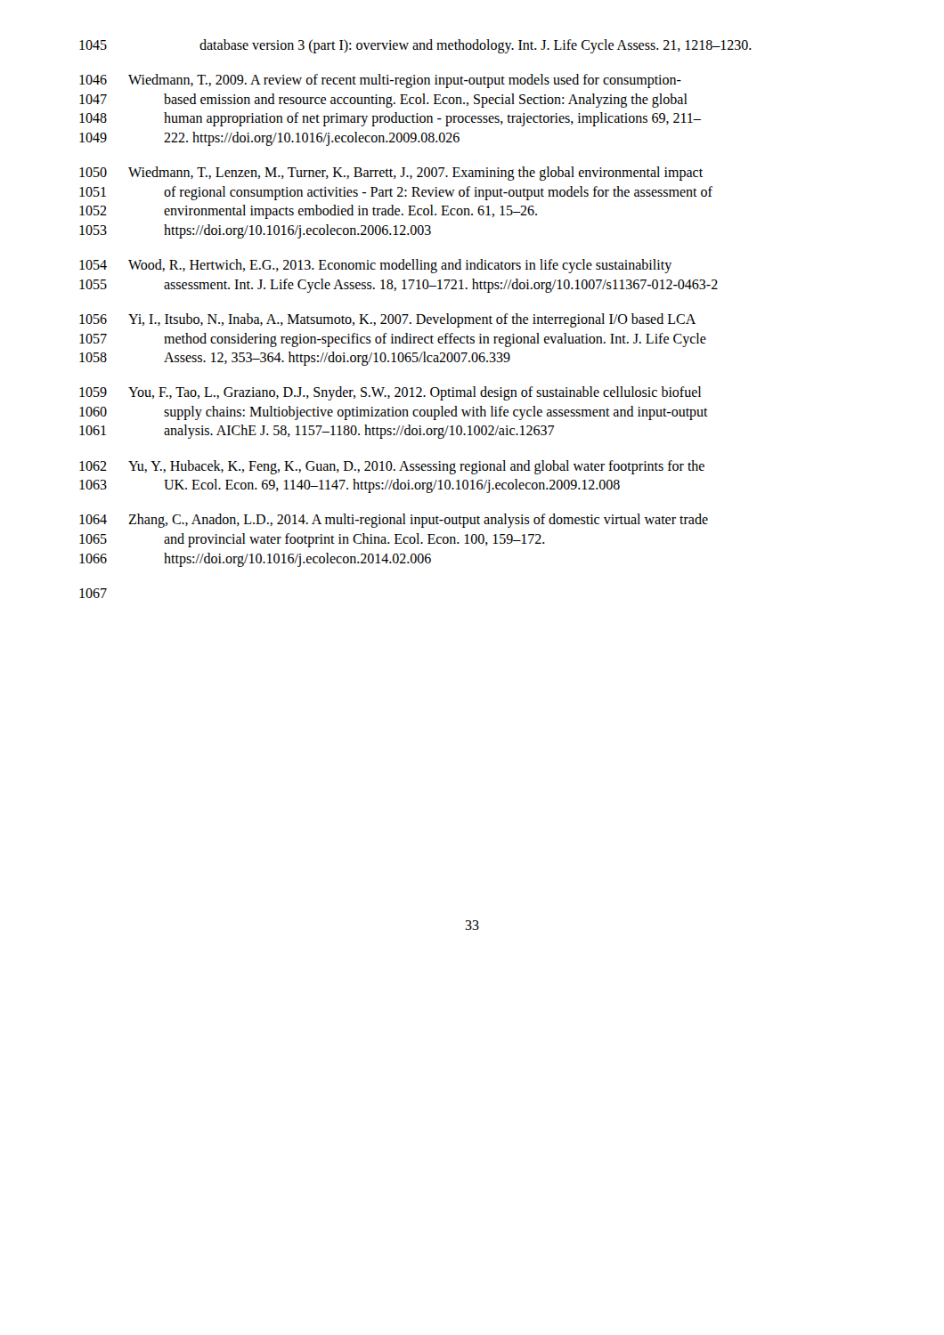1045
database version 3 (part I): overview and methodology. Int. J. Life Cycle Assess. 21, 1218–1230.
1046104710481049
Wiedmann, T., 2009. A review of recent multi-region input-output models used for consumption-
based emission and resource accounting. Ecol. Econ., Special Section: Analyzing the global
human appropriation of net primary production - processes, trajectories, implications 69, 211–
222. https://doi.org/10.1016/j.ecolecon.2009.08.026
1050105110521053
Wiedmann, T., Lenzen, M., Turner, K., Barrett, J., 2007. Examining the global environmental impact
of regional consumption activities - Part 2: Review of input-output models for the assessment of
environmental impacts embodied in trade. Ecol. Econ. 61, 15–26.
https://doi.org/10.1016/j.ecolecon.2006.12.003
10541055
Wood, R., Hertwich, E.G., 2013. Economic modelling and indicators in life cycle sustainability
assessment. Int. J. Life Cycle Assess. 18, 1710–1721. https://doi.org/10.1007/s11367-012-0463-2
105610571058
Yi, I., Itsubo, N., Inaba, A., Matsumoto, K., 2007. Development of the interregional I/O based LCA
method considering region-specifics of indirect effects in regional evaluation. Int. J. Life Cycle
Assess. 12, 353–364. https://doi.org/10.1065/lca2007.06.339
105910601061
You, F., Tao, L., Graziano, D.J., Snyder, S.W., 2012. Optimal design of sustainable cellulosic biofuel
supply chains: Multiobjective optimization coupled with life cycle assessment and input-output
analysis. AIChE J. 58, 1157–1180. https://doi.org/10.1002/aic.12637
10621063
Yu, Y., Hubacek, K., Feng, K., Guan, D., 2010. Assessing regional and global water footprints for the
UK. Ecol. Econ. 69, 1140–1147. https://doi.org/10.1016/j.ecolecon.2009.12.008
106410651066
Zhang, C., Anadon, L.D., 2014. A multi-regional input-output analysis of domestic virtual water trade
and provincial water footprint in China. Ecol. Econ. 100, 159–172.
https://doi.org/10.1016/j.ecolecon.2014.02.006
1067
33